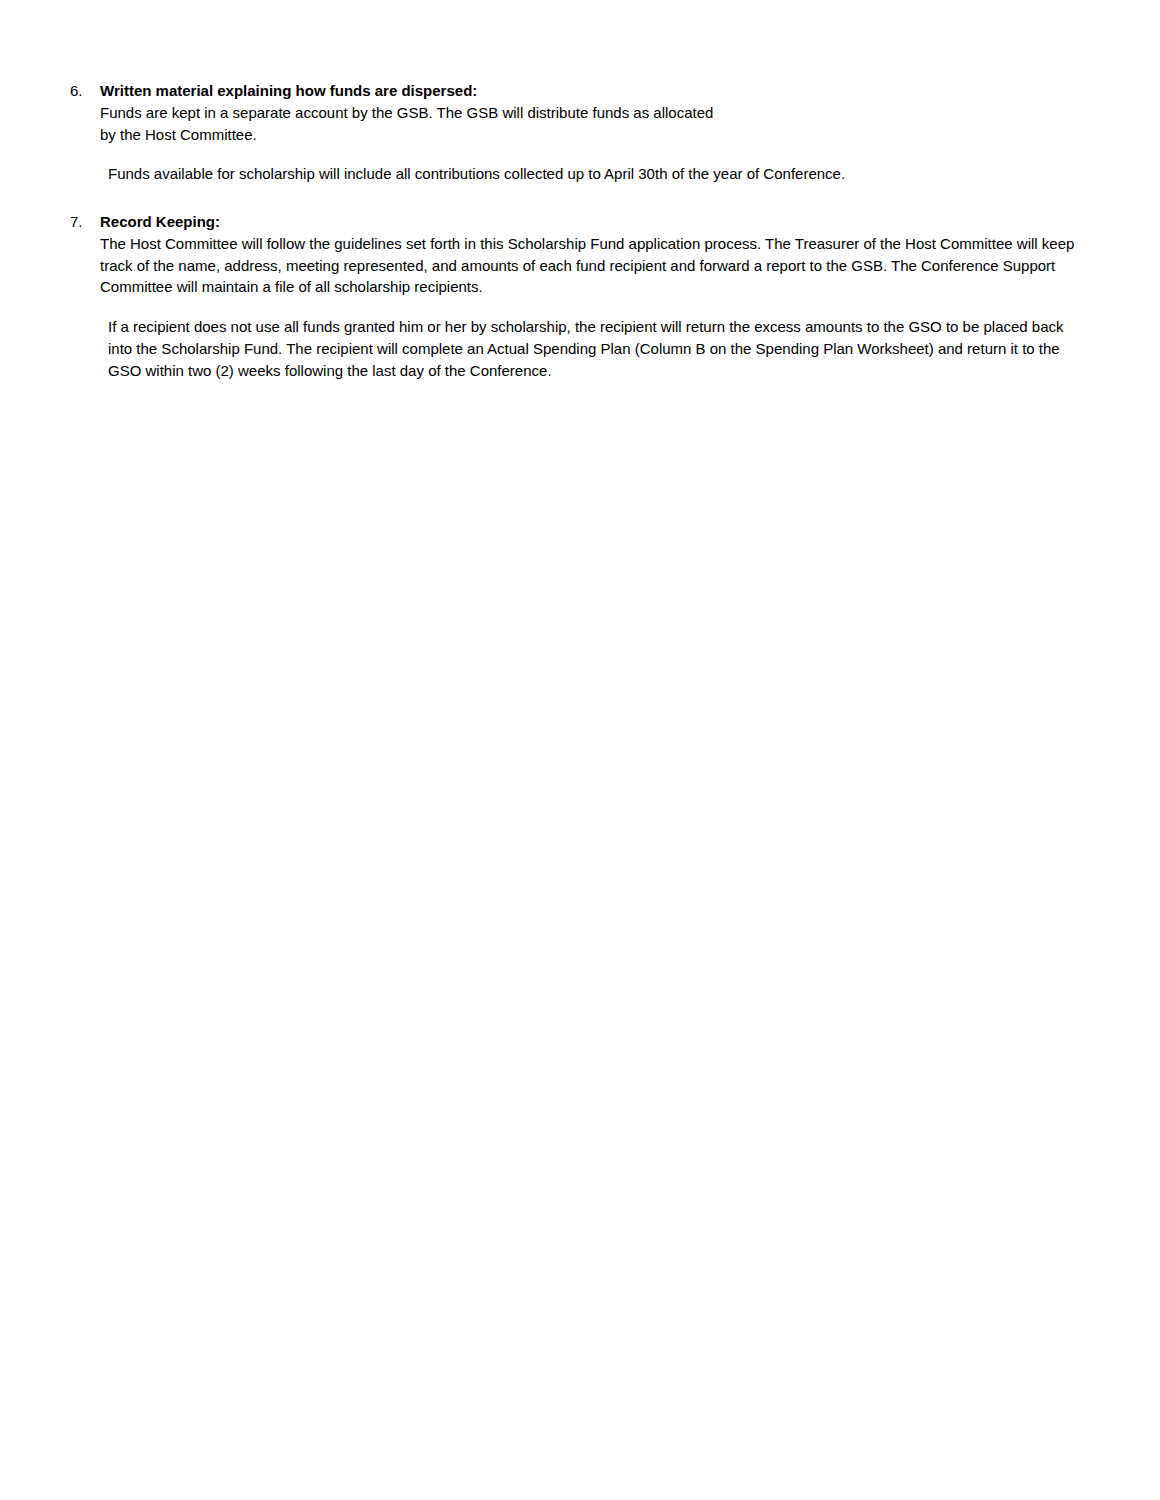6.
Written material explaining how funds are dispersed:
Funds are kept in a separate account by the GSB. The GSB will distribute funds as allocated
by the Host Committee.
Funds available for scholarship will include all contributions collected up to April 30th of the year of Conference.
7.
Record Keeping:
The Host Committee will follow the guidelines set forth in this Scholarship Fund application process. The Treasurer of the Host Committee will keep track of the name, address, meeting represented, and amounts of each fund recipient and forward a report to the GSB. The Conference Support Committee will maintain a file of all scholarship recipients.
If a recipient does not use all funds granted him or her by scholarship, the recipient will return the excess amounts to the GSO to be placed back into the Scholarship Fund. The recipient will complete an Actual Spending Plan (Column B on the Spending Plan Worksheet) and return it to the GSO within two (2) weeks following the last day of the Conference.